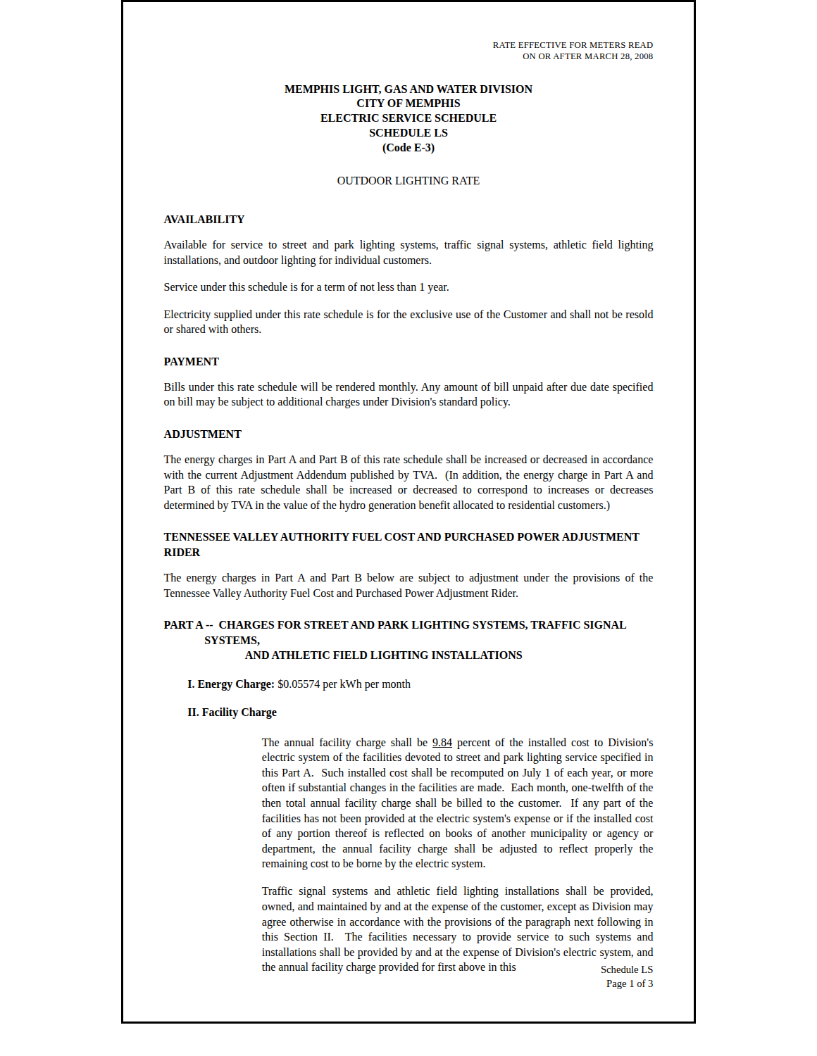RATE EFFECTIVE FOR METERS READ
ON OR AFTER MARCH 28, 2008
MEMPHIS LIGHT, GAS AND WATER DIVISION CITY OF MEMPHIS ELECTRIC SERVICE SCHEDULE SCHEDULE LS (Code E-3)
OUTDOOR LIGHTING RATE
Availability
Available for service to street and park lighting systems, traffic signal systems, athletic field lighting installations, and outdoor lighting for individual customers.
Service under this schedule is for a term of not less than 1 year.
Electricity supplied under this rate schedule is for the exclusive use of the Customer and shall not be resold or shared with others.
Payment
Bills under this rate schedule will be rendered monthly. Any amount of bill unpaid after due date specified on bill may be subject to additional charges under Division's standard policy.
Adjustment
The energy charges in Part A and Part B of this rate schedule shall be increased or decreased in accordance with the current Adjustment Addendum published by TVA. (In addition, the energy charge in Part A and Part B of this rate schedule shall be increased or decreased to correspond to increases or decreases determined by TVA in the value of the hydro generation benefit allocated to residential customers.)
Tennessee Valley Authority Fuel Cost and Purchased Power Adjustment Rider
The energy charges in Part A and Part B below are subject to adjustment under the provisions of the Tennessee Valley Authority Fuel Cost and Purchased Power Adjustment Rider.
PART A -- CHARGES FOR STREET AND PARK LIGHTING SYSTEMS, TRAFFIC SIGNAL SYSTEMS, AND ATHLETIC FIELD LIGHTING INSTALLATIONS
I. Energy Charge: $0.05574 per kWh per month
II. Facility Charge
The annual facility charge shall be 9.84 percent of the installed cost to Division's electric system of the facilities devoted to street and park lighting service specified in this Part A. Such installed cost shall be recomputed on July 1 of each year, or more often if substantial changes in the facilities are made. Each month, one-twelfth of the then total annual facility charge shall be billed to the customer. If any part of the facilities has not been provided at the electric system's expense or if the installed cost of any portion thereof is reflected on books of another municipality or agency or department, the annual facility charge shall be adjusted to reflect properly the remaining cost to be borne by the electric system.
Traffic signal systems and athletic field lighting installations shall be provided, owned, and maintained by and at the expense of the customer, except as Division may agree otherwise in accordance with the provisions of the paragraph next following in this Section II. The facilities necessary to provide service to such systems and installations shall be provided by and at the expense of Division's electric system, and the annual facility charge provided for first above in this
Schedule LS
Page 1 of 3